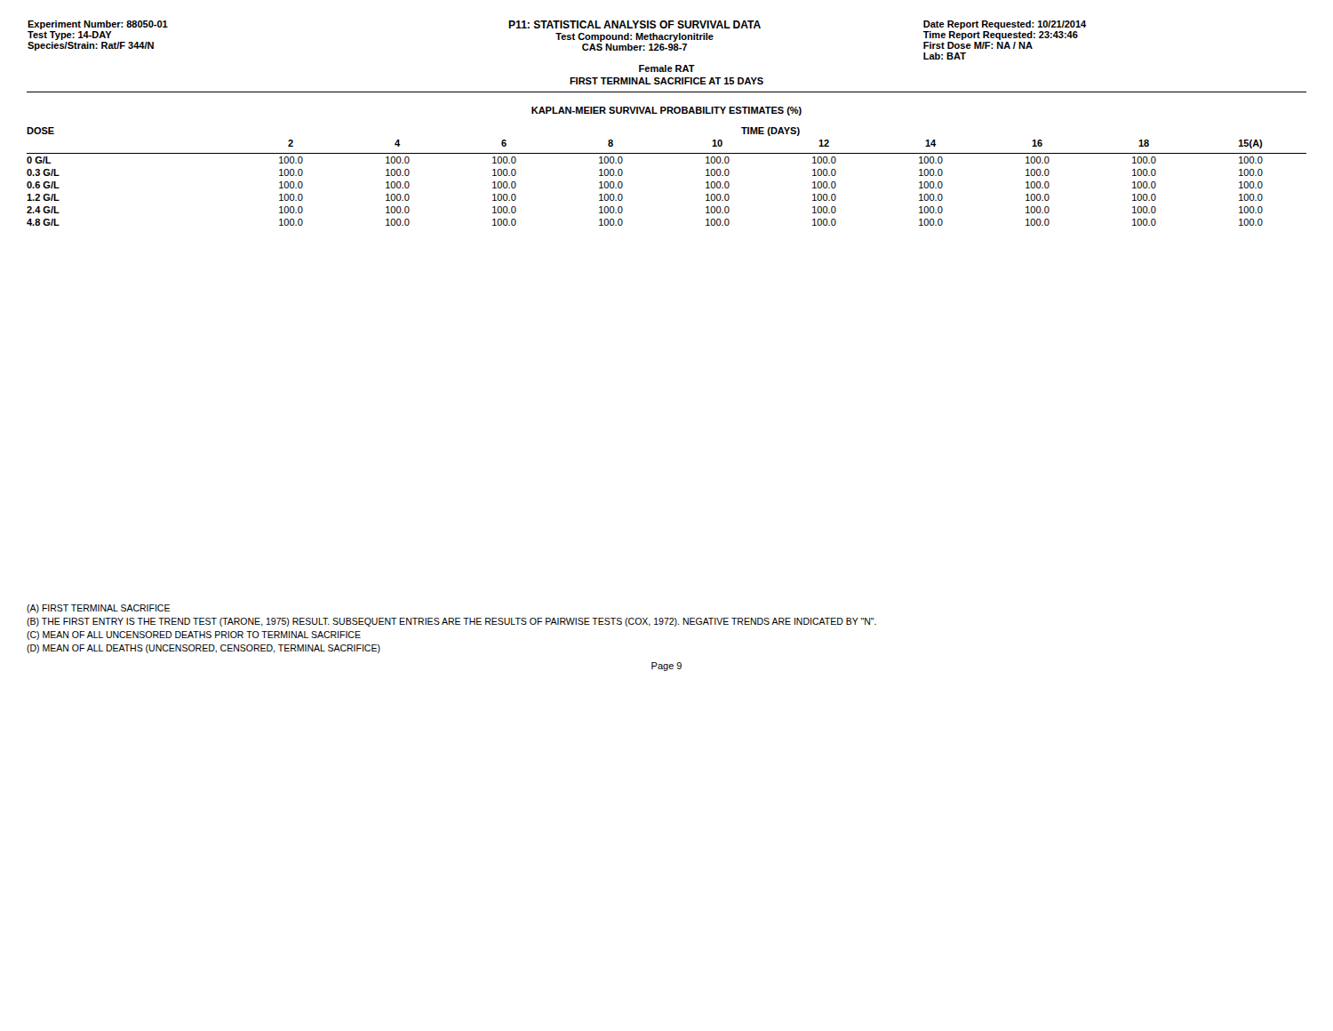| Experiment Number: 88050-01 Test Type: 14-DAY Species/Strain: Rat/F 344/N | P11: STATISTICAL ANALYSIS OF SURVIVAL DATA Test Compound: Methacrylonitrile CAS Number: 126-98-7 | Date Report Requested: 10/21/2014 Time Report Requested: 23:43:46 First Dose M/F: NA / NA Lab: BAT |
Female RAT
FIRST TERMINAL SACRIFICE AT 15 DAYS
KAPLAN-MEIER SURVIVAL PROBABILITY ESTIMATES (%)
| DOSE | TIME (DAYS) |
| --- | --- |
| | 2 | 4 | 6 | 8 | 10 | 12 | 14 | 16 | 18 | 15(A) |
| 0 G/L | 100.0 | 100.0 | 100.0 | 100.0 | 100.0 | 100.0 | 100.0 | 100.0 | 100.0 | 100.0 |
| 0.3 G/L | 100.0 | 100.0 | 100.0 | 100.0 | 100.0 | 100.0 | 100.0 | 100.0 | 100.0 | 100.0 |
| 0.6 G/L | 100.0 | 100.0 | 100.0 | 100.0 | 100.0 | 100.0 | 100.0 | 100.0 | 100.0 | 100.0 |
| 1.2 G/L | 100.0 | 100.0 | 100.0 | 100.0 | 100.0 | 100.0 | 100.0 | 100.0 | 100.0 | 100.0 |
| 2.4 G/L | 100.0 | 100.0 | 100.0 | 100.0 | 100.0 | 100.0 | 100.0 | 100.0 | 100.0 | 100.0 |
| 4.8 G/L | 100.0 | 100.0 | 100.0 | 100.0 | 100.0 | 100.0 | 100.0 | 100.0 | 100.0 | 100.0 |
(A) FIRST TERMINAL SACRIFICE
(B) THE FIRST ENTRY IS THE TREND TEST (TARONE, 1975) RESULT. SUBSEQUENT ENTRIES ARE THE RESULTS OF PAIRWISE TESTS (COX, 1972). NEGATIVE TRENDS ARE INDICATED BY "N".
(C) MEAN OF ALL UNCENSORED DEATHS PRIOR TO TERMINAL SACRIFICE
(D) MEAN OF ALL DEATHS (UNCENSORED, CENSORED, TERMINAL SACRIFICE)
Page 9